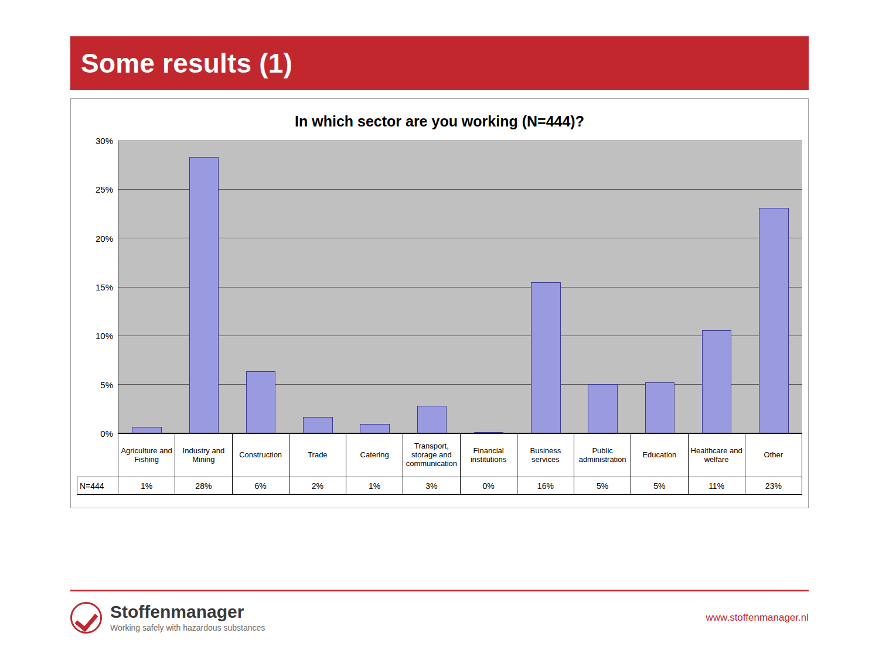Some results (1)
In which sector are you working (N=444)?
30% 25% 20% 15% 10% 5% 0%
| | Agriculture and Fishing | Industry and Mining | Construction | Trade | Catering | Transport, storage and communication | Financial institutions | Business services | Public administration | Education | Healthcare and welfare | Other |
| N=444 | 1% | 28% | 6% | 2% | 1% | 3% | 0% | 16% | 5% | 5% | 11% | 23% |
Stoffenmanager
Working safely with hazardous substances
www.stoffenmanager.nl